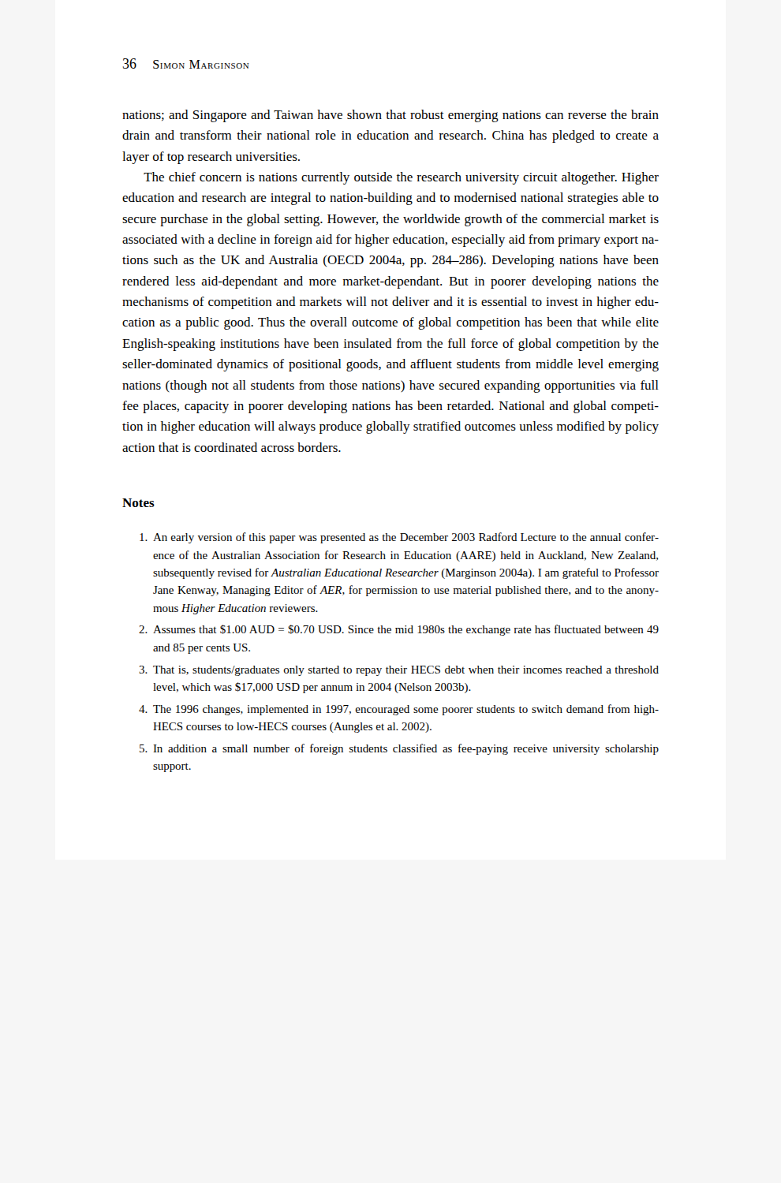36 Simon Marginson
nations; and Singapore and Taiwan have shown that robust emerging nations can reverse the brain drain and transform their national role in education and research. China has pledged to create a layer of top research universities.
The chief concern is nations currently outside the research university circuit altogether. Higher education and research are integral to nation-building and to modernised national strategies able to secure purchase in the global setting. However, the worldwide growth of the commercial market is associated with a decline in foreign aid for higher education, especially aid from primary export nations such as the UK and Australia (OECD 2004a, pp. 284–286). Developing nations have been rendered less aid-dependant and more market-dependant. But in poorer developing nations the mechanisms of competition and markets will not deliver and it is essential to invest in higher education as a public good. Thus the overall outcome of global competition has been that while elite English-speaking institutions have been insulated from the full force of global competition by the seller-dominated dynamics of positional goods, and affluent students from middle level emerging nations (though not all students from those nations) have secured expanding opportunities via full fee places, capacity in poorer developing nations has been retarded. National and global competition in higher education will always produce globally stratified outcomes unless modified by policy action that is coordinated across borders.
Notes
An early version of this paper was presented as the December 2003 Radford Lecture to the annual conference of the Australian Association for Research in Education (AARE) held in Auckland, New Zealand, subsequently revised for Australian Educational Researcher (Marginson 2004a). I am grateful to Professor Jane Kenway, Managing Editor of AER, for permission to use material published there, and to the anonymous Higher Education reviewers.
Assumes that $1.00 AUD = $0.70 USD. Since the mid 1980s the exchange rate has fluctuated between 49 and 85 per cents US.
That is, students/graduates only started to repay their HECS debt when their incomes reached a threshold level, which was $17,000 USD per annum in 2004 (Nelson 2003b).
The 1996 changes, implemented in 1997, encouraged some poorer students to switch demand from high-HECS courses to low-HECS courses (Aungles et al. 2002).
In addition a small number of foreign students classified as fee-paying receive university scholarship support.